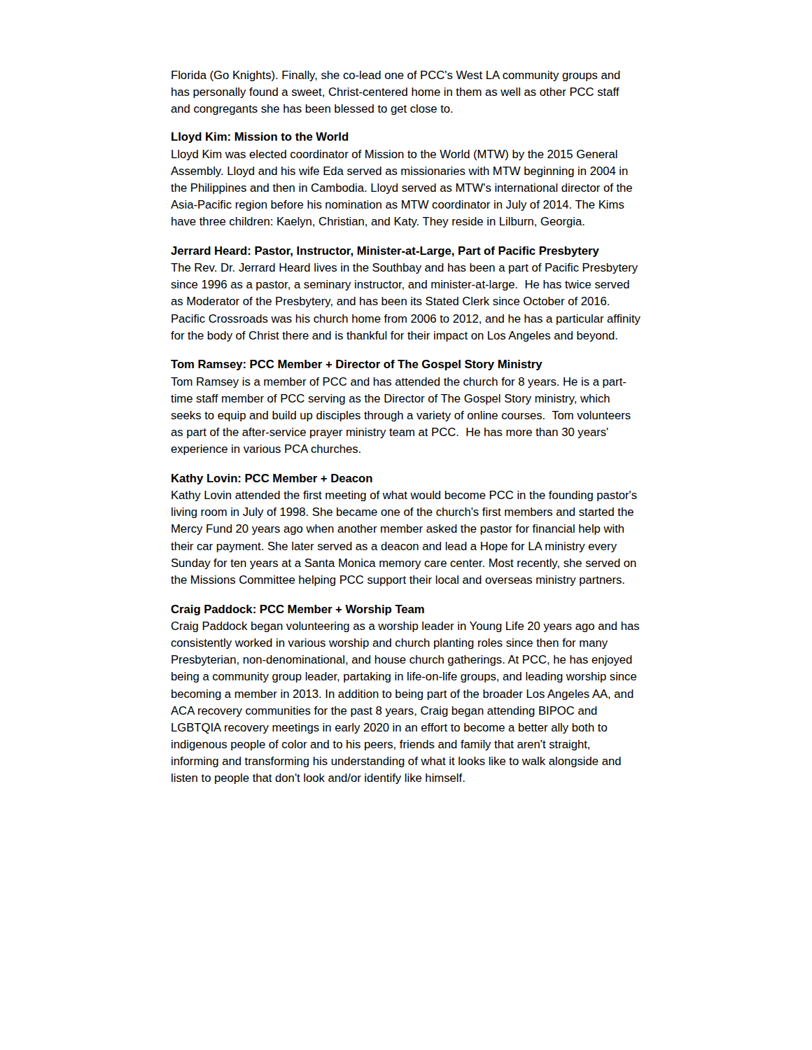Florida (Go Knights). Finally, she co-lead one of PCC's West LA community groups and has personally found a sweet, Christ-centered home in them as well as other PCC staff and congregants she has been blessed to get close to.
Lloyd Kim: Mission to the World
Lloyd Kim was elected coordinator of Mission to the World (MTW) by the 2015 General Assembly. Lloyd and his wife Eda served as missionaries with MTW beginning in 2004 in the Philippines and then in Cambodia. Lloyd served as MTW's international director of the Asia-Pacific region before his nomination as MTW coordinator in July of 2014. The Kims have three children: Kaelyn, Christian, and Katy. They reside in Lilburn, Georgia.
Jerrard Heard: Pastor, Instructor, Minister-at-Large, Part of Pacific Presbytery
The Rev. Dr. Jerrard Heard lives in the Southbay and has been a part of Pacific Presbytery since 1996 as a pastor, a seminary instructor, and minister-at-large. He has twice served as Moderator of the Presbytery, and has been its Stated Clerk since October of 2016. Pacific Crossroads was his church home from 2006 to 2012, and he has a particular affinity for the body of Christ there and is thankful for their impact on Los Angeles and beyond.
Tom Ramsey: PCC Member + Director of The Gospel Story Ministry
Tom Ramsey is a member of PCC and has attended the church for 8 years. He is a part-time staff member of PCC serving as the Director of The Gospel Story ministry, which seeks to equip and build up disciples through a variety of online courses. Tom volunteers as part of the after-service prayer ministry team at PCC. He has more than 30 years' experience in various PCA churches.
Kathy Lovin: PCC Member + Deacon
Kathy Lovin attended the first meeting of what would become PCC in the founding pastor's living room in July of 1998. She became one of the church's first members and started the Mercy Fund 20 years ago when another member asked the pastor for financial help with their car payment. She later served as a deacon and lead a Hope for LA ministry every Sunday for ten years at a Santa Monica memory care center. Most recently, she served on the Missions Committee helping PCC support their local and overseas ministry partners.
Craig Paddock: PCC Member + Worship Team
Craig Paddock began volunteering as a worship leader in Young Life 20 years ago and has consistently worked in various worship and church planting roles since then for many Presbyterian, non-denominational, and house church gatherings. At PCC, he has enjoyed being a community group leader, partaking in life-on-life groups, and leading worship since becoming a member in 2013. In addition to being part of the broader Los Angeles AA, and ACA recovery communities for the past 8 years, Craig began attending BIPOC and LGBTQIA recovery meetings in early 2020 in an effort to become a better ally both to indigenous people of color and to his peers, friends and family that aren't straight, informing and transforming his understanding of what it looks like to walk alongside and listen to people that don't look and/or identify like himself.